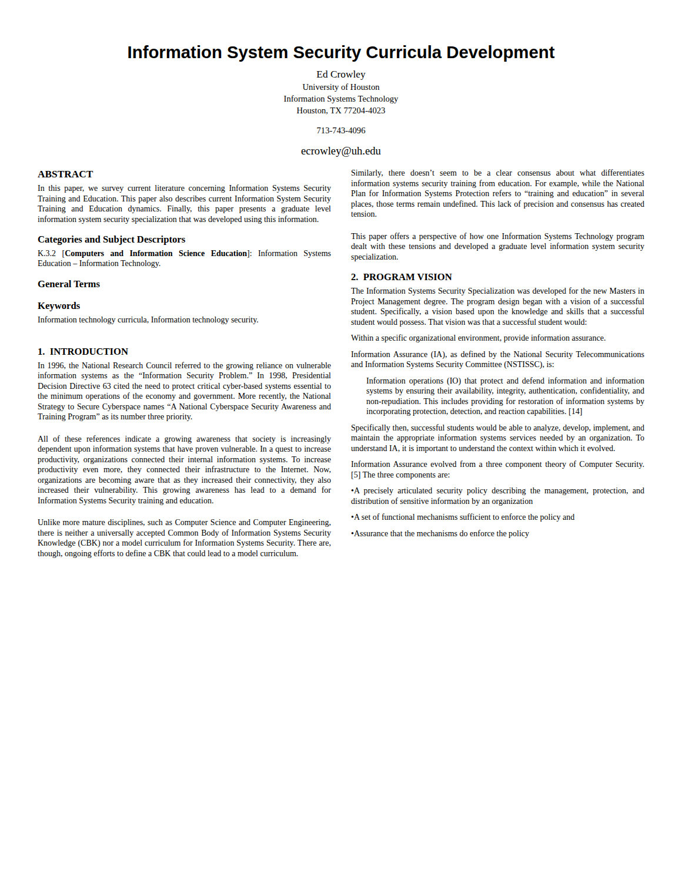Information System Security Curricula Development
Ed Crowley
University of Houston
Information Systems Technology
Houston, TX 77204-4023
713-743-4096
ecrowley@uh.edu
ABSTRACT
In this paper, we survey current literature concerning Information Systems Security Training and Education. This paper also describes current Information System Security Training and Education dynamics. Finally, this paper presents a graduate level information system security specialization that was developed using this information.
Categories and Subject Descriptors
K.3.2 [Computers and Information Science Education]: Information Systems Education – Information Technology.
General Terms
Keywords
Information technology curricula, Information technology security.
1. INTRODUCTION
In 1996, the National Research Council referred to the growing reliance on vulnerable information systems as the “Information Security Problem.” In 1998, Presidential Decision Directive 63 cited the need to protect critical cyber-based systems essential to the minimum operations of the economy and government. More recently, the National Strategy to Secure Cyberspace names “A National Cyberspace Security Awareness and Training Program” as its number three priority.
All of these references indicate a growing awareness that society is increasingly dependent upon information systems that have proven vulnerable. In a quest to increase productivity, organizations connected their internal information systems. To increase productivity even more, they connected their infrastructure to the Internet. Now, organizations are becoming aware that as they increased their connectivity, they also increased their vulnerability. This growing awareness has lead to a demand for Information Systems Security training and education.
Unlike more mature disciplines, such as Computer Science and Computer Engineering, there is neither a universally accepted Common Body of Information Systems Security Knowledge (CBK) nor a model curriculum for Information Systems Security. There are, though, ongoing efforts to define a CBK that could lead to a model curriculum.
Similarly, there doesn’t seem to be a clear consensus about what differentiates information systems security training from education. For example, while the National Plan for Information Systems Protection refers to “training and education” in several places, those terms remain undefined. This lack of precision and consensus has created tension.
This paper offers a perspective of how one Information Systems Technology program dealt with these tensions and developed a graduate level information system security specialization.
2. PROGRAM VISION
The Information Systems Security Specialization was developed for the new Masters in Project Management degree. The program design began with a vision of a successful student. Specifically, a vision based upon the knowledge and skills that a successful student would possess. That vision was that a successful student would:
Within a specific organizational environment, provide information assurance.
Information Assurance (IA), as defined by the National Security Telecommunications and Information Systems Security Committee (NSTISSC), is:
Information operations (IO) that protect and defend information and information systems by ensuring their availability, integrity, authentication, confidentiality, and non-repudiation. This includes providing for restoration of information systems by incorporating protection, detection, and reaction capabilities. [14]
Specifically then, successful students would be able to analyze, develop, implement, and maintain the appropriate information systems services needed by an organization. To understand IA, it is important to understand the context within which it evolved.
Information Assurance evolved from a three component theory of Computer Security. [5] The three components are:
•A precisely articulated security policy describing the management, protection, and distribution of sensitive information by an organization
•A set of functional mechanisms sufficient to enforce the policy and
•Assurance that the mechanisms do enforce the policy